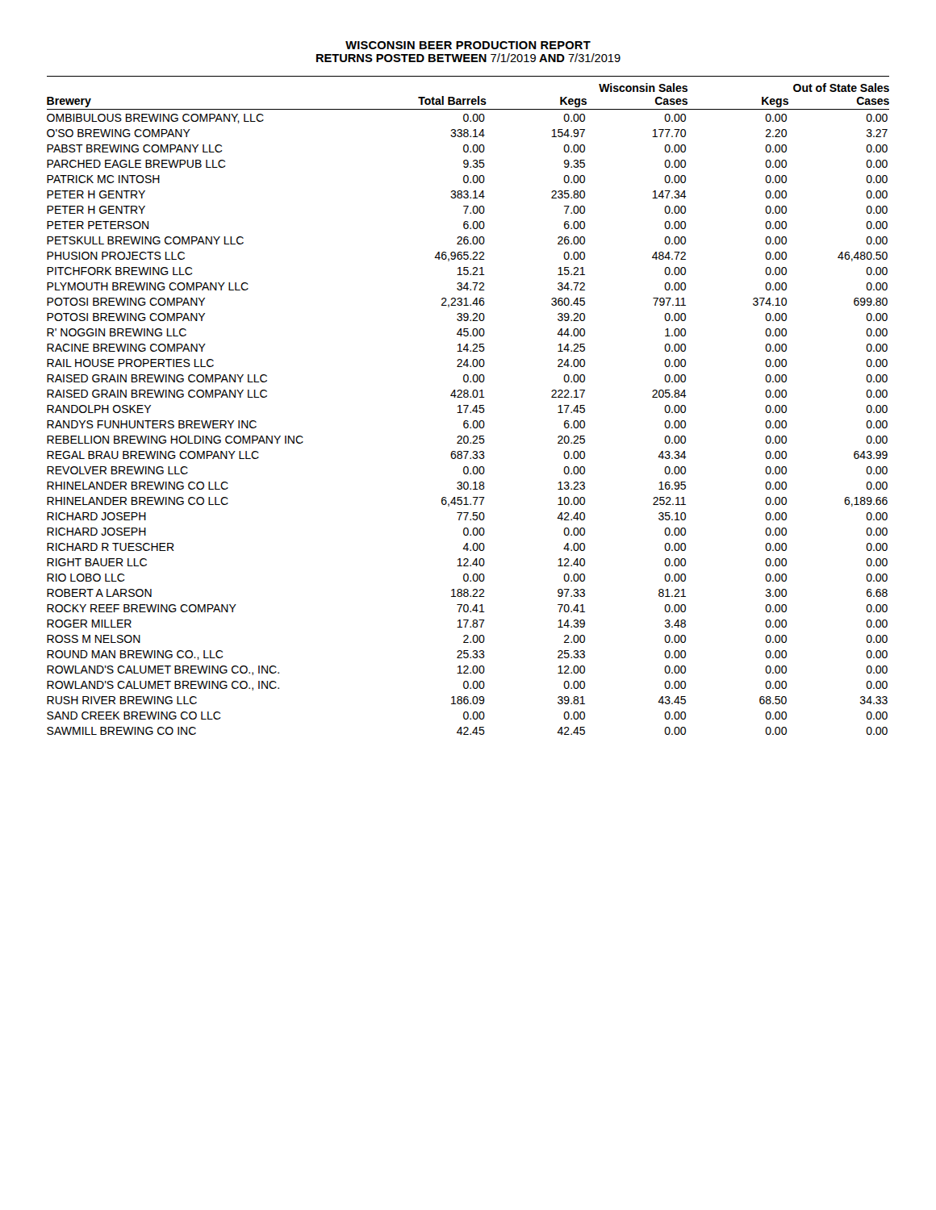WISCONSIN BEER PRODUCTION REPORT
RETURNS POSTED BETWEEN 7/1/2019 AND 7/31/2019
| | | Wisconsin Sales | Out of State Sales |
| --- | --- | --- | --- |
| Brewery | Total Barrels | Kegs | Cases | Kegs | Cases |
| OMBIBULOUS BREWING COMPANY, LLC | 0.00 | 0.00 | 0.00 | 0.00 | 0.00 |
| O'SO BREWING COMPANY | 338.14 | 154.97 | 177.70 | 2.20 | 3.27 |
| PABST BREWING COMPANY LLC | 0.00 | 0.00 | 0.00 | 0.00 | 0.00 |
| PARCHED EAGLE BREWPUB LLC | 9.35 | 9.35 | 0.00 | 0.00 | 0.00 |
| PATRICK MC INTOSH | 0.00 | 0.00 | 0.00 | 0.00 | 0.00 |
| PETER H GENTRY | 383.14 | 235.80 | 147.34 | 0.00 | 0.00 |
| PETER H GENTRY | 7.00 | 7.00 | 0.00 | 0.00 | 0.00 |
| PETER PETERSON | 6.00 | 6.00 | 0.00 | 0.00 | 0.00 |
| PETSKULL BREWING COMPANY LLC | 26.00 | 26.00 | 0.00 | 0.00 | 0.00 |
| PHUSION PROJECTS LLC | 46,965.22 | 0.00 | 484.72 | 0.00 | 46,480.50 |
| PITCHFORK BREWING LLC | 15.21 | 15.21 | 0.00 | 0.00 | 0.00 |
| PLYMOUTH BREWING COMPANY LLC | 34.72 | 34.72 | 0.00 | 0.00 | 0.00 |
| POTOSI BREWING COMPANY | 2,231.46 | 360.45 | 797.11 | 374.10 | 699.80 |
| POTOSI BREWING COMPANY | 39.20 | 39.20 | 0.00 | 0.00 | 0.00 |
| R' NOGGIN BREWING LLC | 45.00 | 44.00 | 1.00 | 0.00 | 0.00 |
| RACINE BREWING COMPANY | 14.25 | 14.25 | 0.00 | 0.00 | 0.00 |
| RAIL HOUSE PROPERTIES LLC | 24.00 | 24.00 | 0.00 | 0.00 | 0.00 |
| RAISED GRAIN BREWING COMPANY LLC | 0.00 | 0.00 | 0.00 | 0.00 | 0.00 |
| RAISED GRAIN BREWING COMPANY LLC | 428.01 | 222.17 | 205.84 | 0.00 | 0.00 |
| RANDOLPH OSKEY | 17.45 | 17.45 | 0.00 | 0.00 | 0.00 |
| RANDYS FUNHUNTERS BREWERY INC | 6.00 | 6.00 | 0.00 | 0.00 | 0.00 |
| REBELLION BREWING HOLDING COMPANY INC | 20.25 | 20.25 | 0.00 | 0.00 | 0.00 |
| REGAL BRAU BREWING COMPANY LLC | 687.33 | 0.00 | 43.34 | 0.00 | 643.99 |
| REVOLVER BREWING LLC | 0.00 | 0.00 | 0.00 | 0.00 | 0.00 |
| RHINELANDER BREWING CO LLC | 30.18 | 13.23 | 16.95 | 0.00 | 0.00 |
| RHINELANDER BREWING CO LLC | 6,451.77 | 10.00 | 252.11 | 0.00 | 6,189.66 |
| RICHARD JOSEPH | 77.50 | 42.40 | 35.10 | 0.00 | 0.00 |
| RICHARD JOSEPH | 0.00 | 0.00 | 0.00 | 0.00 | 0.00 |
| RICHARD R TUESCHER | 4.00 | 4.00 | 0.00 | 0.00 | 0.00 |
| RIGHT BAUER LLC | 12.40 | 12.40 | 0.00 | 0.00 | 0.00 |
| RIO LOBO LLC | 0.00 | 0.00 | 0.00 | 0.00 | 0.00 |
| ROBERT A LARSON | 188.22 | 97.33 | 81.21 | 3.00 | 6.68 |
| ROCKY REEF BREWING COMPANY | 70.41 | 70.41 | 0.00 | 0.00 | 0.00 |
| ROGER MILLER | 17.87 | 14.39 | 3.48 | 0.00 | 0.00 |
| ROSS M NELSON | 2.00 | 2.00 | 0.00 | 0.00 | 0.00 |
| ROUND MAN BREWING CO., LLC | 25.33 | 25.33 | 0.00 | 0.00 | 0.00 |
| ROWLAND'S CALUMET BREWING CO., INC. | 12.00 | 12.00 | 0.00 | 0.00 | 0.00 |
| ROWLAND'S CALUMET BREWING CO., INC. | 0.00 | 0.00 | 0.00 | 0.00 | 0.00 |
| RUSH RIVER BREWING LLC | 186.09 | 39.81 | 43.45 | 68.50 | 34.33 |
| SAND CREEK BREWING CO LLC | 0.00 | 0.00 | 0.00 | 0.00 | 0.00 |
| SAWMILL BREWING CO INC | 42.45 | 42.45 | 0.00 | 0.00 | 0.00 |